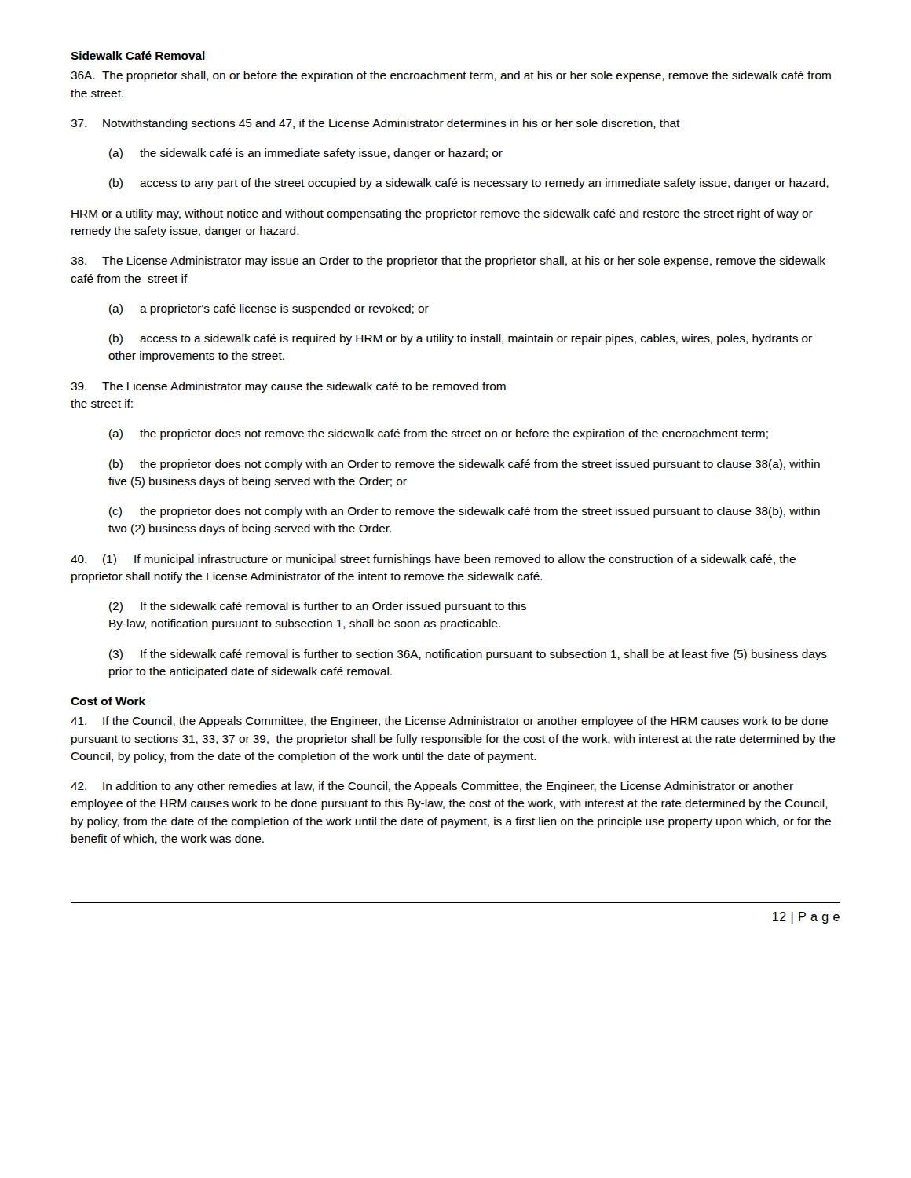Sidewalk Café Removal
36A. The proprietor shall, on or before the expiration of the encroachment term, and at his or her sole expense, remove the sidewalk café from the street.
37. Notwithstanding sections 45 and 47, if the License Administrator determines in his or her sole discretion, that
(a) the sidewalk café is an immediate safety issue, danger or hazard; or
(b) access to any part of the street occupied by a sidewalk café is necessary to remedy an immediate safety issue, danger or hazard,
HRM or a utility may, without notice and without compensating the proprietor remove the sidewalk café and restore the street right of way or remedy the safety issue, danger or hazard.
38. The License Administrator may issue an Order to the proprietor that the proprietor shall, at his or her sole expense, remove the sidewalk café from the street if
(a) a proprietor's café license is suspended or revoked; or
(b) access to a sidewalk café is required by HRM or by a utility to install, maintain or repair pipes, cables, wires, poles, hydrants or other improvements to the street.
39. The License Administrator may cause the sidewalk café to be removed from
the street if:
(a) the proprietor does not remove the sidewalk café from the street on or before the expiration of the encroachment term;
(b) the proprietor does not comply with an Order to remove the sidewalk café from the street issued pursuant to clause 38(a), within five (5) business days of being served with the Order; or
(c) the proprietor does not comply with an Order to remove the sidewalk café from the street issued pursuant to clause 38(b), within two (2) business days of being served with the Order.
40.(1) If municipal infrastructure or municipal street furnishings have been removed to allow the construction of a sidewalk café, the proprietor shall notify the License Administrator of the intent to remove the sidewalk café.
(2) If the sidewalk café removal is further to an Order issued pursuant to this
By-law, notification pursuant to subsection 1, shall be soon as practicable.
(3) If the sidewalk café removal is further to section 36A, notification pursuant to subsection 1, shall be at least five (5) business days prior to the anticipated date of sidewalk café removal.
Cost of Work
41. If the Council, the Appeals Committee, the Engineer, the License Administrator or another employee of the HRM causes work to be done pursuant to sections 31, 33, 37 or 39, the proprietor shall be fully responsible for the cost of the work, with interest at the rate determined by the Council, by policy, from the date of the completion of the work until the date of payment.
42. In addition to any other remedies at law, if the Council, the Appeals Committee, the Engineer, the License Administrator or another employee of the HRM causes work to be done pursuant to this By-law, the cost of the work, with interest at the rate determined by the Council, by policy, from the date of the completion of the work until the date of payment, is a first lien on the principle use property upon which, or for the benefit of which, the work was done.
12 | P a g e